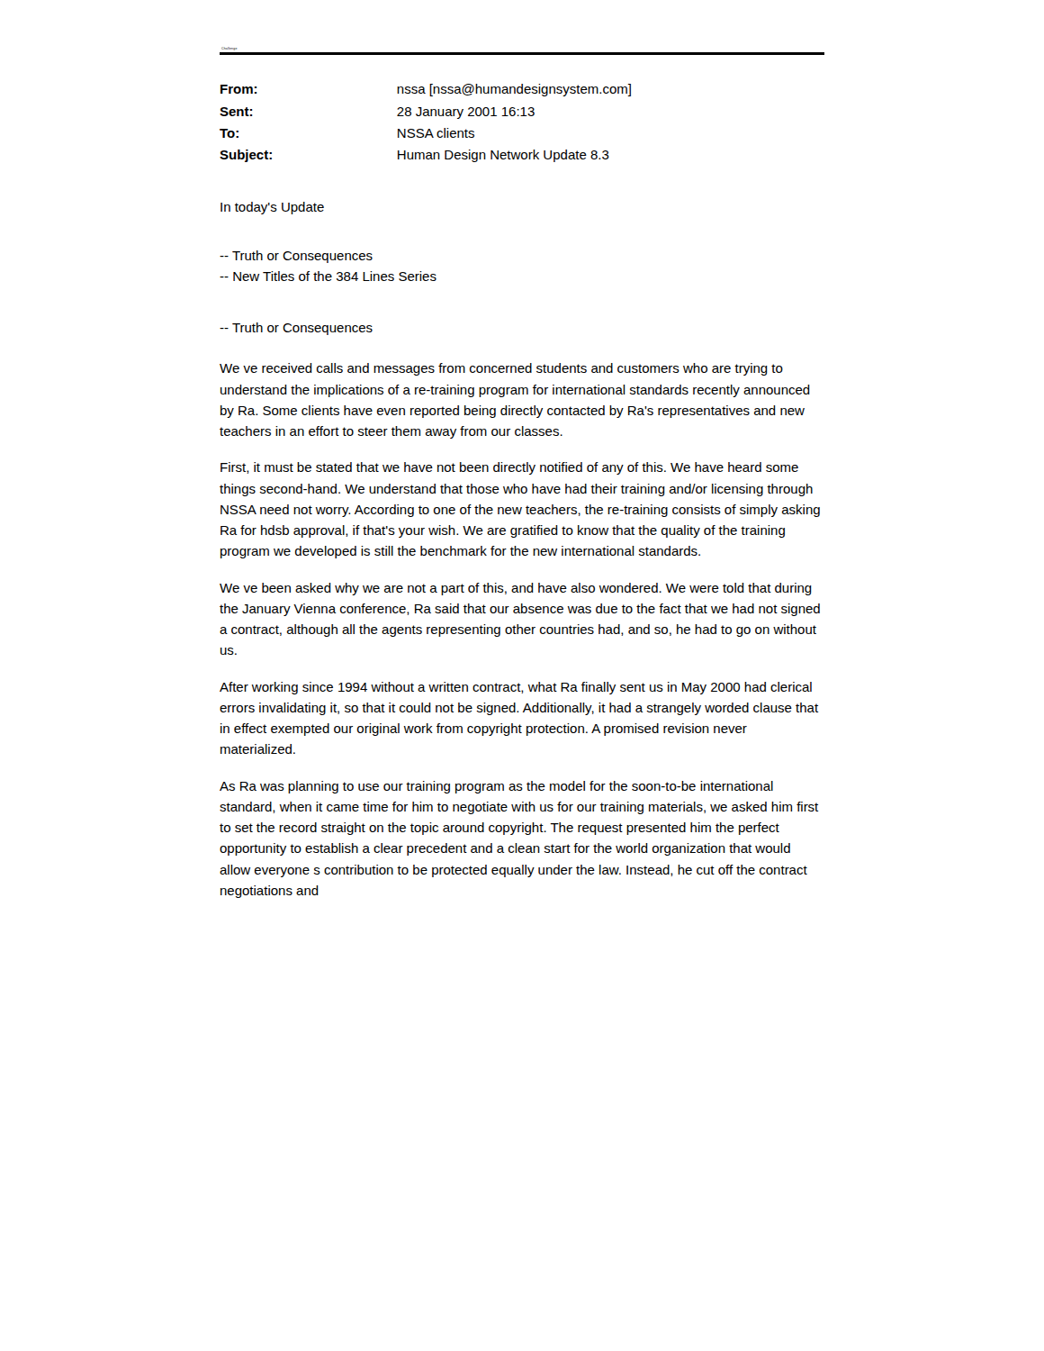Challenge
| From: | nssa [nssa@humandesignsystem.com] |
| Sent: | 28 January 2001 16:13 |
| To: | NSSA clients |
| Subject: | Human Design Network Update 8.3 |
In today's Update
-- Truth or Consequences
-- New Titles of the 384 Lines Series
-- Truth or Consequences
We ve received calls and messages from concerned students and customers who are trying to understand the implications of a re-training program for international standards recently announced by Ra. Some clients have even reported being directly contacted by Ra's representatives and new teachers in an effort to steer them away from our classes.
First, it must be stated that we have not been directly notified of any of this. We have heard some things second-hand. We understand that those who have had their training and/or licensing through NSSA need not worry. According to one of the new teachers, the re-training consists of simply asking Ra for hdsb approval, if that's your wish. We are gratified to know that the quality of the training program we developed is still the benchmark for the new international standards.
We ve been asked why we are not a part of this, and have also wondered. We were told that during the January Vienna conference, Ra said that our absence was due to the fact that we had not signed a contract, although all the agents representing other countries had, and so, he had to go on without us.
After working since 1994 without a written contract, what Ra finally sent us in May 2000 had clerical errors invalidating it, so that it could not be signed. Additionally, it had a strangely worded clause that in effect exempted our original work from copyright protection. A promised revision never materialized.
As Ra was planning to use our training program as the model for the soon-to-be international standard, when it came time for him to negotiate with us for our training materials, we asked him first to set the record straight on the topic around copyright. The request presented him the perfect opportunity to establish a clear precedent and a clean start for the world organization that would allow everyone s contribution to be protected equally under the law. Instead, he cut off the contract negotiations and